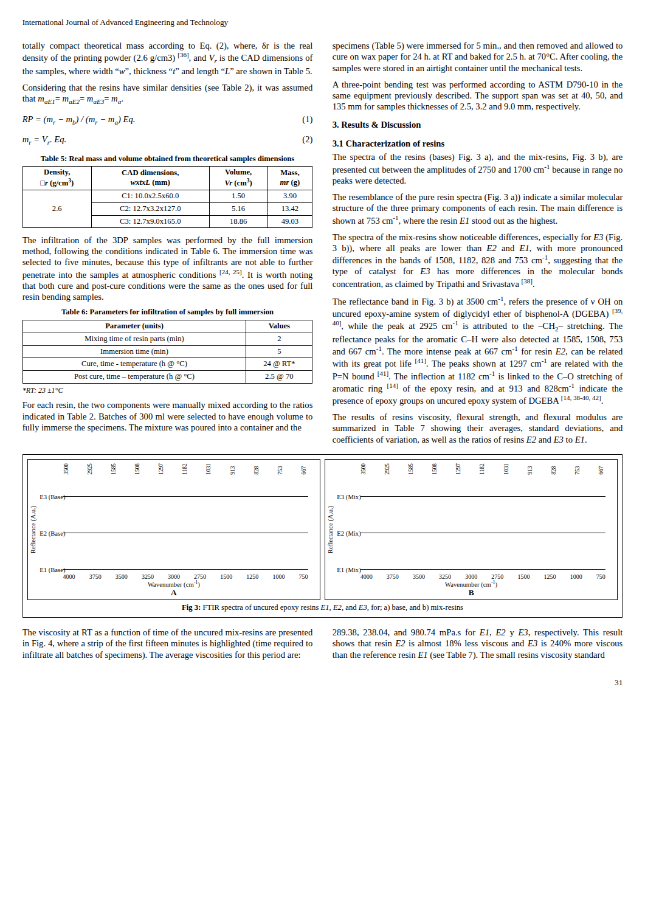International Journal of Advanced Engineering and Technology
totally compact theoretical mass according to Eq. (2), where, δr is the real density of the printing powder (2.6 g/cm3) [36], and Vr is the CAD dimensions of the samples, where width “w”, thickness “t” and length “L” are shown in Table 5.
Considering that the resins have similar densities (see Table 2), it was assumed that maE1= maE2= maE3= ma.
RP = (mr − mb) / (mr − ma) Eq. (1) mr = Vr. Eq. (2)
Table 5: Real mass and volume obtained from theoretical samples dimensions
| Density, □ r (g/cm 3 ) | CAD dimensions, wxtxL (mm) | Volume, Vr (cm 3 ) | Mass, mr (g) |
| --- | --- | --- | --- |
| 2.6 | C1: 10.0x2.5x60.0 | 1.50 | 3.90 |
| C2: 12.7x3.2x127.0 | 5.16 | 13.42 |
| C3: 12.7x9.0x165.0 | 18.86 | 49.03 |
The infiltration of the 3DP samples was performed by the full immersion method, following the conditions indicated in Table 6. The immersion time was selected to five minutes, because this type of infiltrants are not able to further penetrate into the samples at atmospheric conditions [24, 25]. It is worth noting that both cure and post-cure conditions were the same as the ones used for full resin bending samples.
Table 6: Parameters for infiltration of samples by full immersion
| Parameter (units) | Values |
| --- | --- |
| Mixing time of resin parts (min) | 2 |
| Immersion time (min) | 5 |
| Cure, time - temperature (h @ °C) | 24 @ RT* |
| Post cure, time – temperature (h @ °C) | 2.5 @ 70 |
*RT: 23 ±1°C
For each resin, the two components were manually mixed according to the ratios indicated in Table 2. Batches of 300 ml were selected to have enough volume to fully immerse the specimens. The mixture was poured into a container and the
specimens (Table 5) were immersed for 5 min., and then removed and allowed to cure on wax paper for 24 h. at RT and baked for 2.5 h. at 70°C. After cooling, the samples were stored in an airtight container until the mechanical tests.
A three-point bending test was performed according to ASTM D790-10 in the same equipment previously described. The support span was set at 40, 50, and 135 mm for samples thicknesses of 2.5, 3.2 and 9.0 mm, respectively.
3. Results & Discussion
3.1 Characterization of resins
The spectra of the resins (bases) Fig. 3 a), and the mix-resins, Fig. 3 b), are presented cut between the amplitudes of 2750 and 1700 cm-1 because in range no peaks were detected.
The resemblance of the pure resin spectra (Fig. 3 a)) indicate a similar molecular structure of the three primary components of each resin. The main difference is shown at 753 cm-1, where the resin E1 stood out as the highest.
The spectra of the mix-resins show noticeable differences, especially for E3 (Fig. 3 b)), where all peaks are lower than E2 and E1, with more pronounced differences in the bands of 1508, 1182, 828 and 753 cm-1, suggesting that the type of catalyst for E3 has more differences in the molecular bonds concentration, as claimed by Tripathi and Srivastava [38].
The reflectance band in Fig. 3 b) at 3500 cm-1, refers the presence of ν OH on uncured epoxy-amine system of diglycidyl ether of bisphenol-A (DGEBA) [39, 40], while the peak at 2925 cm-1 is attributed to the –CH2– stretching. The reflectance peaks for the aromatic C–H were also detected at 1585, 1508, 753 and 667 cm-1. The more intense peak at 667 cm-1 for resin E2, can be related with its great pot life [41]. The peaks shown at 1297 cm-1 are related with the P=N bound [41]. The inflection at 1182 cm-1 is linked to the C–O stretching of aromatic ring [14] of the epoxy resin, and at 913 and 828cm-1 indicate the presence of epoxy groups on uncured epoxy system of DGEBA [14, 38-40, 42].
The results of resins viscosity, flexural strength, and flexural modulus are summarized in Table 7 showing their averages, standard deviations, and coefficients of variation, as well as the ratios of resins E2 and E3 to E1.
Reflectance (A.u.)
3500292515851508129711821031913828753667
E3 (Base)
E2 (Base)
E1 (Base)
400037503500325030002750150012501000750
Wavenumber (cm-1)
A
Reflectance (A.u.)
3500292515851508129711821031913828753667
E3 (Mix)
E2 (Mix)
E1 (Mix)
400037503500325030002750150012501000750
Wavenumber (cm-1)
B
Fig 3: FTIR spectra of uncured epoxy resins E1, E2, and E3, for; a) base, and b) mix-resins
The viscosity at RT as a function of time of the uncured mix-resins are presented in Fig. 4, where a strip of the first fifteen minutes is highlighted (time required to infiltrate all batches of specimens). The average viscosities for this period are:
289.38, 238.04, and 980.74 mPa.s for E1, E2 y E3, respectively. This result shows that resin E2 is almost 18% less viscous and E3 is 240% more viscous than the reference resin E1 (see Table 7). The small resins viscosity standard
31